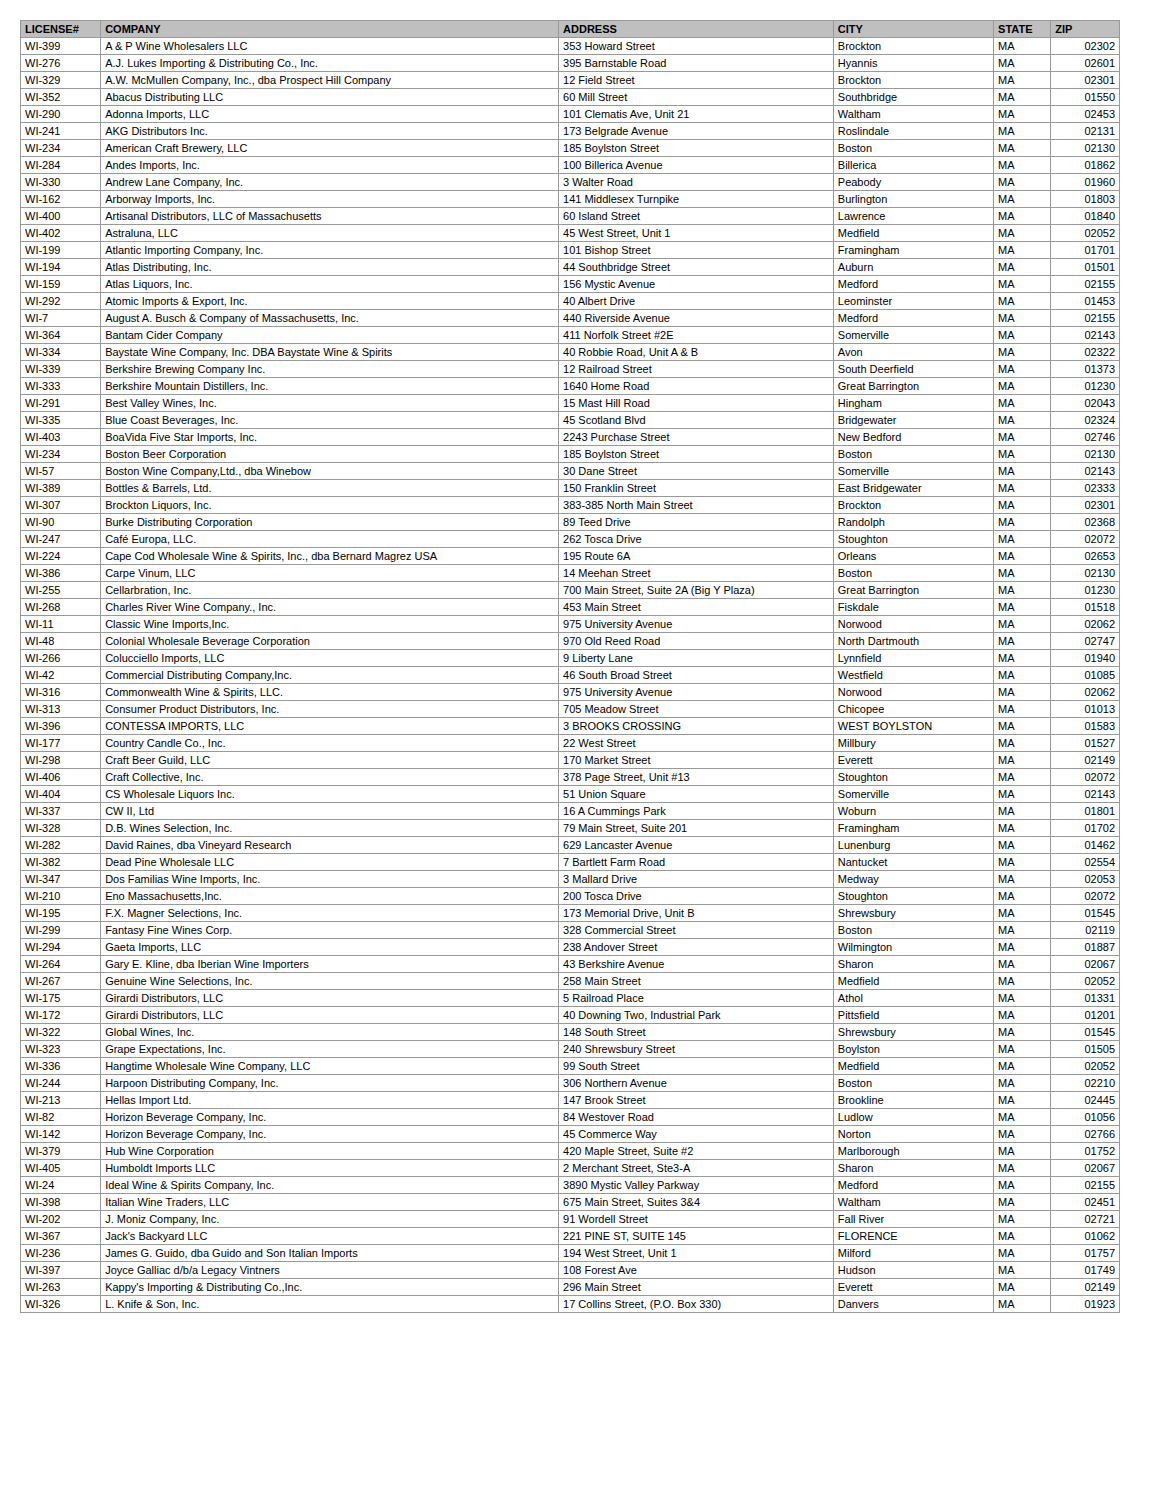| LICENSE# | COMPANY | ADDRESS | CITY | STATE | ZIP |
| --- | --- | --- | --- | --- | --- |
| WI-399 | A & P Wine Wholesalers LLC | 353 Howard Street | Brockton | MA | 02302 |
| WI-276 | A.J. Lukes Importing & Distributing Co., Inc. | 395 Barnstable Road | Hyannis | MA | 02601 |
| WI-329 | A.W. McMullen Company, Inc., dba Prospect Hill Company | 12 Field Street | Brockton | MA | 02301 |
| WI-352 | Abacus Distributing LLC | 60 Mill Street | Southbridge | MA | 01550 |
| WI-290 | Adonna Imports, LLC | 101 Clematis Ave, Unit 21 | Waltham | MA | 02453 |
| WI-241 | AKG Distributors Inc. | 173 Belgrade Avenue | Roslindale | MA | 02131 |
| WI-234 | American Craft Brewery, LLC | 185 Boylston Street | Boston | MA | 02130 |
| WI-284 | Andes Imports, Inc. | 100 Billerica Avenue | Billerica | MA | 01862 |
| WI-330 | Andrew Lane Company, Inc. | 3 Walter Road | Peabody | MA | 01960 |
| WI-162 | Arborway Imports, Inc. | 141 Middlesex Turnpike | Burlington | MA | 01803 |
| WI-400 | Artisanal Distributors, LLC of Massachusetts | 60 Island Street | Lawrence | MA | 01840 |
| WI-402 | Astraluna, LLC | 45 West Street, Unit 1 | Medfield | MA | 02052 |
| WI-199 | Atlantic Importing Company, Inc. | 101 Bishop Street | Framingham | MA | 01701 |
| WI-194 | Atlas Distributing, Inc. | 44 Southbridge Street | Auburn | MA | 01501 |
| WI-159 | Atlas Liquors, Inc. | 156 Mystic Avenue | Medford | MA | 02155 |
| WI-292 | Atomic Imports & Export, Inc. | 40 Albert Drive | Leominster | MA | 01453 |
| WI-7 | August A. Busch & Company of Massachusetts, Inc. | 440 Riverside Avenue | Medford | MA | 02155 |
| WI-364 | Bantam Cider Company | 411 Norfolk Street #2E | Somerville | MA | 02143 |
| WI-334 | Baystate Wine Company, Inc. DBA Baystate Wine & Spirits | 40 Robbie Road, Unit A & B | Avon | MA | 02322 |
| WI-339 | Berkshire Brewing Company Inc. | 12 Railroad Street | South Deerfield | MA | 01373 |
| WI-333 | Berkshire Mountain Distillers, Inc. | 1640 Home Road | Great Barrington | MA | 01230 |
| WI-291 | Best Valley Wines, Inc. | 15 Mast Hill Road | Hingham | MA | 02043 |
| WI-335 | Blue Coast Beverages, Inc. | 45 Scotland Blvd | Bridgewater | MA | 02324 |
| WI-403 | BoaVida Five Star Imports, Inc. | 2243 Purchase Street | New Bedford | MA | 02746 |
| WI-234 | Boston Beer Corporation | 185 Boylston Street | Boston | MA | 02130 |
| WI-57 | Boston Wine Company,Ltd., dba Winebow | 30 Dane Street | Somerville | MA | 02143 |
| WI-389 | Bottles & Barrels, Ltd. | 150 Franklin Street | East Bridgewater | MA | 02333 |
| WI-307 | Brockton Liquors, Inc. | 383-385 North Main Street | Brockton | MA | 02301 |
| WI-90 | Burke Distributing Corporation | 89 Teed Drive | Randolph | MA | 02368 |
| WI-247 | Café Europa, LLC. | 262 Tosca Drive | Stoughton | MA | 02072 |
| WI-224 | Cape Cod Wholesale Wine & Spirits, Inc., dba Bernard Magrez USA | 195 Route 6A | Orleans | MA | 02653 |
| WI-386 | Carpe Vinum, LLC | 14 Meehan Street | Boston | MA | 02130 |
| WI-255 | Cellarbration, Inc. | 700 Main Street, Suite 2A (Big Y Plaza) | Great Barrington | MA | 01230 |
| WI-268 | Charles River Wine Company., Inc. | 453 Main Street | Fiskdale | MA | 01518 |
| WI-11 | Classic Wine Imports,Inc. | 975 University Avenue | Norwood | MA | 02062 |
| WI-48 | Colonial Wholesale Beverage Corporation | 970 Old Reed Road | North Dartmouth | MA | 02747 |
| WI-266 | Colucciello Imports, LLC | 9 Liberty Lane | Lynnfield | MA | 01940 |
| WI-42 | Commercial Distributing Company,Inc. | 46 South Broad Street | Westfield | MA | 01085 |
| WI-316 | Commonwealth Wine & Spirits, LLC. | 975 University Avenue | Norwood | MA | 02062 |
| WI-313 | Consumer Product Distributors, Inc. | 705 Meadow Street | Chicopee | MA | 01013 |
| WI-396 | CONTESSA IMPORTS, LLC | 3 BROOKS CROSSING | WEST BOYLSTON | MA | 01583 |
| WI-177 | Country Candle Co., Inc. | 22 West Street | Millbury | MA | 01527 |
| WI-298 | Craft Beer Guild, LLC | 170 Market Street | Everett | MA | 02149 |
| WI-406 | Craft Collective, Inc. | 378 Page Street, Unit #13 | Stoughton | MA | 02072 |
| WI-404 | CS Wholesale Liquors Inc. | 51 Union Square | Somerville | MA | 02143 |
| WI-337 | CW II, Ltd | 16 A Cummings Park | Woburn | MA | 01801 |
| WI-328 | D.B. Wines Selection, Inc. | 79 Main Street, Suite 201 | Framingham | MA | 01702 |
| WI-282 | David Raines, dba Vineyard Research | 629 Lancaster Avenue | Lunenburg | MA | 01462 |
| WI-382 | Dead Pine Wholesale LLC | 7 Bartlett Farm Road | Nantucket | MA | 02554 |
| WI-347 | Dos Familias Wine Imports, Inc. | 3 Mallard Drive | Medway | MA | 02053 |
| WI-210 | Eno Massachusetts,Inc. | 200 Tosca Drive | Stoughton | MA | 02072 |
| WI-195 | F.X. Magner Selections, Inc. | 173 Memorial Drive, Unit B | Shrewsbury | MA | 01545 |
| WI-299 | Fantasy Fine Wines Corp. | 328 Commercial Street | Boston | MA | 02119 |
| WI-294 | Gaeta Imports, LLC | 238 Andover Street | Wilmington | MA | 01887 |
| WI-264 | Gary E. Kline, dba Iberian Wine Importers | 43 Berkshire Avenue | Sharon | MA | 02067 |
| WI-267 | Genuine Wine Selections, Inc. | 258 Main Street | Medfield | MA | 02052 |
| WI-175 | Girardi Distributors, LLC | 5 Railroad Place | Athol | MA | 01331 |
| WI-172 | Girardi Distributors, LLC | 40 Downing Two, Industrial Park | Pittsfield | MA | 01201 |
| WI-322 | Global Wines, Inc. | 148 South Street | Shrewsbury | MA | 01545 |
| WI-323 | Grape Expectations, Inc. | 240 Shrewsbury Street | Boylston | MA | 01505 |
| WI-336 | Hangtime Wholesale Wine Company, LLC | 99 South Street | Medfield | MA | 02052 |
| WI-244 | Harpoon Distributing Company, Inc. | 306 Northern Avenue | Boston | MA | 02210 |
| WI-213 | Hellas Import Ltd. | 147 Brook Street | Brookline | MA | 02445 |
| WI-82 | Horizon Beverage Company, Inc. | 84 Westover Road | Ludlow | MA | 01056 |
| WI-142 | Horizon Beverage Company, Inc. | 45 Commerce Way | Norton | MA | 02766 |
| WI-379 | Hub Wine Corporation | 420 Maple Street, Suite #2 | Marlborough | MA | 01752 |
| WI-405 | Humboldt Imports LLC | 2 Merchant Street, Ste3-A | Sharon | MA | 02067 |
| WI-24 | Ideal Wine & Spirits Company, Inc. | 3890 Mystic Valley Parkway | Medford | MA | 02155 |
| WI-398 | Italian Wine Traders, LLC | 675 Main Street, Suites 3&4 | Waltham | MA | 02451 |
| WI-202 | J. Moniz Company, Inc. | 91 Wordell Street | Fall River | MA | 02721 |
| WI-367 | Jack's Backyard LLC | 221 PINE ST, SUITE 145 | FLORENCE | MA | 01062 |
| WI-236 | James G. Guido, dba Guido and Son Italian Imports | 194 West Street, Unit 1 | Milford | MA | 01757 |
| WI-397 | Joyce Galliac d/b/a Legacy Vintners | 108 Forest Ave | Hudson | MA | 01749 |
| WI-263 | Kappy's Importing & Distributing Co.,Inc. | 296 Main Street | Everett | MA | 02149 |
| WI-326 | L. Knife & Son, Inc. | 17 Collins Street, (P.O. Box 330) | Danvers | MA | 01923 |